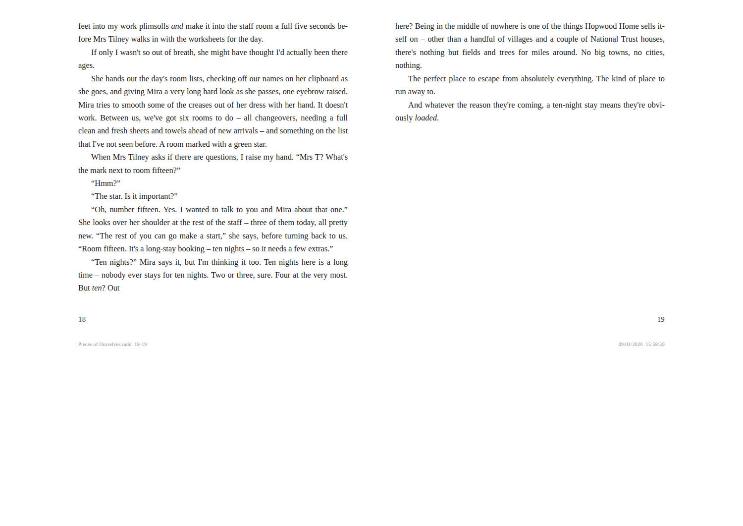feet into my work plimsolls and make it into the staff room a full five seconds before Mrs Tilney walks in with the worksheets for the day.
If only I wasn't so out of breath, she might have thought I'd actually been there ages.
She hands out the day's room lists, checking off our names on her clipboard as she goes, and giving Mira a very long hard look as she passes, one eyebrow raised. Mira tries to smooth some of the creases out of her dress with her hand. It doesn't work. Between us, we've got six rooms to do – all changeovers, needing a full clean and fresh sheets and towels ahead of new arrivals – and something on the list that I've not seen before. A room marked with a green star.
When Mrs Tilney asks if there are questions, I raise my hand. “Mrs T? What's the mark next to room fifteen?”
“Hmm?”
“The star. Is it important?”
“Oh, number fifteen. Yes. I wanted to talk to you and Mira about that one.” She looks over her shoulder at the rest of the staff – three of them today, all pretty new. “The rest of you can go make a start,” she says, before turning back to us. “Room fifteen. It's a long-stay booking – ten nights – so it needs a few extras.”
“Ten nights?” Mira says it, but I'm thinking it too. Ten nights here is a long time – nobody ever stays for ten nights. Two or three, sure. Four at the very most. But ten? Out
18
Pieces of Ourselves.indd 18-19
here? Being in the middle of nowhere is one of the things Hopwood Home sells itself on – other than a handful of villages and a couple of National Trust houses, there's nothing but fields and trees for miles around. No big towns, no cities, nothing.
The perfect place to escape from absolutely everything. The kind of place to run away to.
And whatever the reason they're coming, a ten-night stay means they're obviously loaded.
19
09/01/2020 15:58:59